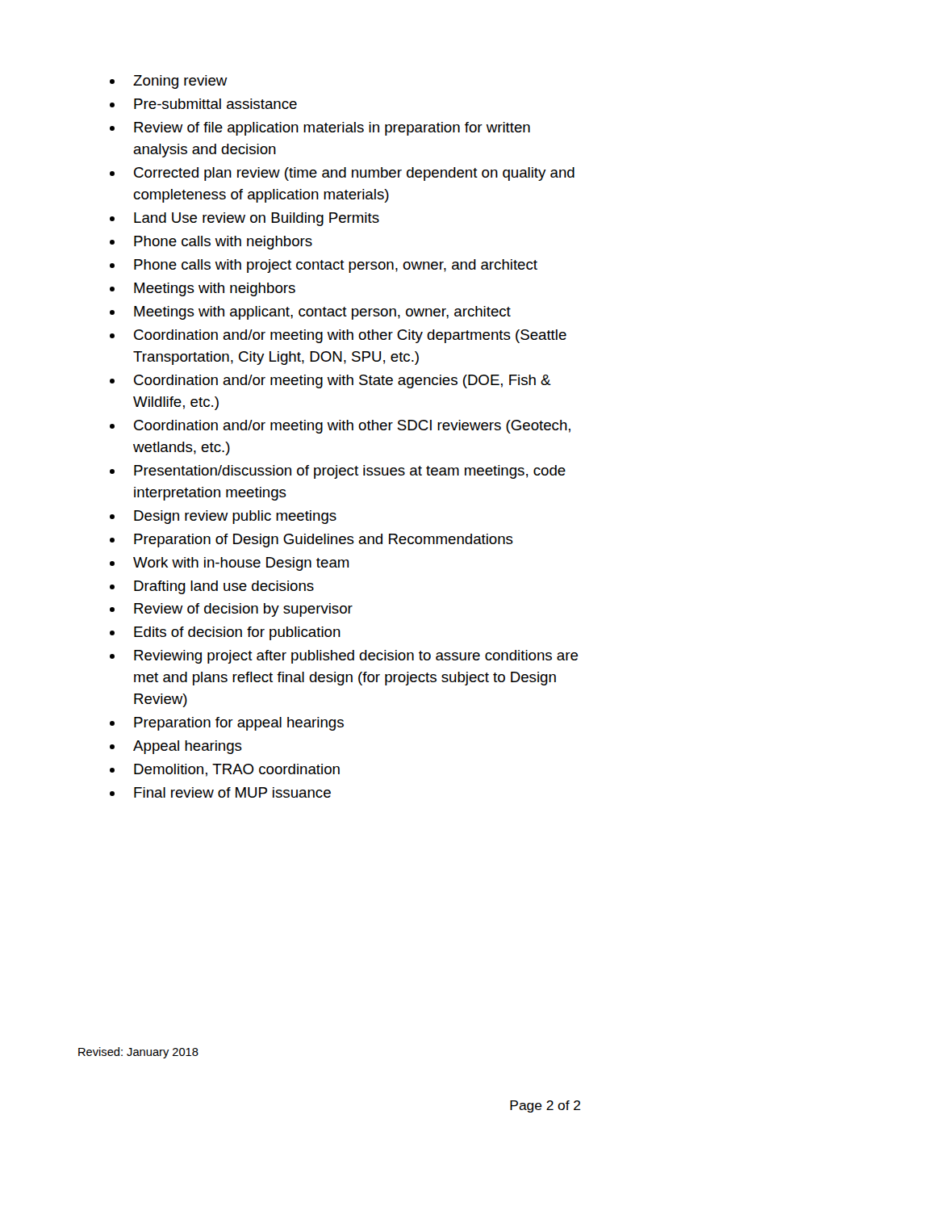Zoning review
Pre-submittal assistance
Review of file application materials in preparation for written analysis and decision
Corrected plan review (time and number dependent on quality and completeness of application materials)
Land Use review on Building Permits
Phone calls with neighbors
Phone calls with project contact person, owner, and architect
Meetings with neighbors
Meetings with applicant, contact person, owner, architect
Coordination and/or meeting with other City departments (Seattle Transportation, City Light, DON, SPU, etc.)
Coordination and/or meeting with State agencies (DOE, Fish & Wildlife, etc.)
Coordination and/or meeting with other SDCI reviewers (Geotech, wetlands, etc.)
Presentation/discussion of project issues at team meetings, code interpretation meetings
Design review public meetings
Preparation of Design Guidelines and Recommendations
Work with in-house Design team
Drafting land use decisions
Review of decision by supervisor
Edits of decision for publication
Reviewing project after published decision to assure conditions are met and plans reflect final design (for projects subject to Design Review)
Preparation for appeal hearings
Appeal hearings
Demolition, TRAO coordination
Final review of MUP issuance
Revised: January 2018
Page 2 of 2